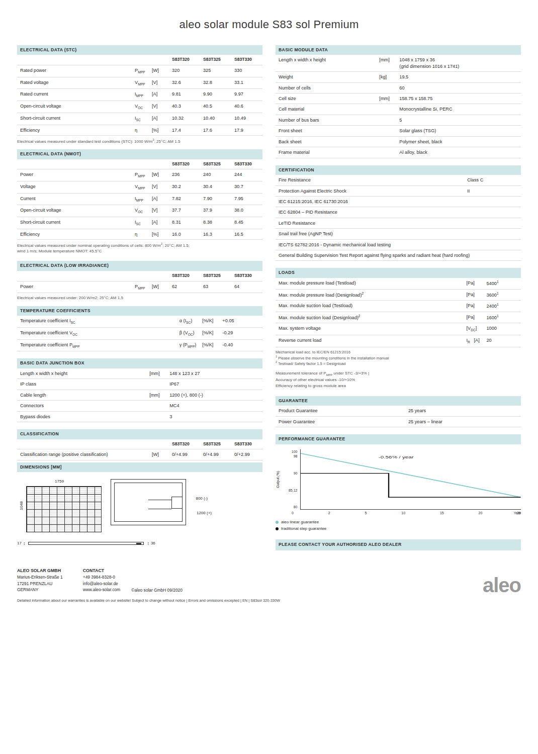aleo solar module S83 sol Premium
Electrical data (STC)
| | S83T320 | S83T325 | S83T330 |
| --- | --- | --- | --- |
| Rated power | P MPP | [W] | 320 | 325 | 330 |
| Rated voltage | V MPP | [V] | 32.6 | 32.8 | 33.1 |
| Rated current | I MPP | [A] | 9.81 | 9.90 | 9.97 |
| Open-circuit voltage | V OC | [V] | 40.3 | 40.5 | 40.6 |
| Short-circuit current | I SC | [A] | 10.32 | 10.40 | 10.49 |
| Efficiency | η | [%] | 17.4 | 17.6 | 17.9 |
Electrical values measured under standard test conditions (STC): 1000 W/m2; 25°C; AM 1.5
Electrical data (NMOT)
| | S83T320 | S83T325 | S83T330 |
| --- | --- | --- | --- |
| Power | P MPP | [W] | 236 | 240 | 244 |
| Voltage | V MPP | [V] | 30.2 | 30.4 | 30.7 |
| Current | I MPP | [A] | 7.82 | 7.90 | 7.95 |
| Open-circuit voltage | V OC | [V] | 37.7 | 37.9 | 38.0 |
| Short-circuit current | I SC | [A] | 8.31 | 8.38 | 8.45 |
| Efficiency | η | [%] | 16.0 | 16.3 | 16.5 |
Electrical values measured under nominal operating conditions of cells: 800 W/m2; 20°C; AM 1.5;
wind 1 m/s; Module temperature NMOT: 45,5°C
Electrical data (low irradiance)
| | S83T320 | S83T325 | S83T330 |
| --- | --- | --- | --- |
| Power | P MPP | [W] | 62 | 63 | 64 |
Electrical values measured under: 200 W/m2; 25°C; AM 1,5
Temperature coefficients
| Temperature coefficient I SC | α (I SC ) | [%/K] | +0.05 |
| Temperature coefficient V OC | β (V OC ) | [%/K] | -0.29 |
| Temperature coefficient P MPP | γ (P MPP ) | [%/K] | -0.40 |
Basic data junction box
| Length x width x height | [mm] | 148 x 123 x 27 |
| IP class | | IP67 |
| Cable length | [mm] | 1200 (+), 800 (-) |
| Connectors | | MC4 |
| Bypass diodes | | 3 |
Classification
| | S83T320 | S83T325 | S83T330 |
| --- | --- | --- | --- |
| Classification range (positive classification) | [W] | 0/+4.99 | 0/+4.99 | 0/+2.99 |
Dimensions [mm]
1759 1048
800 (-) 1200 (+)
17 ↕
↕ 36
Basic module data
| Length x width x height | [mm] | 1048 x 1759 x 36 (grid dimension 1016 x 1741) |
| Weight | [kg] | 19,5 |
| Number of cells | | 60 |
| Cell size | [mm] | 158.75 x 158.75 |
| Cell material | | Monocrystalline Si, PERC |
| Number of bus bars | | 5 |
| Front sheet | | Solar glass (TSG) |
| Back sheet | | Polymer sheet, black |
| Frame material | | Al alloy, black |
Certification
| Fire Resistance | Class C |
| Protection Against Electric Shock | II |
| IEC 61215:2016, IEC 61730:2016 |
| IEC 62804 – PID Resistance |
| LeTID Resistance |
| Snail trail free (AgNP Test) |
| IEC/TS 62782:2016 - Dynamic mechanical load testing |
| General Building Supervision Test Report against flying sparks and radiant heat (hard roofing) |
Loads
| Max. module pressure load (Testload) | [Pa] | 5400 1 |
| Max. module pressure load (Designload) 2 | [Pa] | 3600 1 |
| Max. module suction load (Testload) | [Pa] | 2400 1 |
| Max. module suction load (Designload) 2 | [Pa] | 1600 1 |
| Max. system voltage | [V DC ] | 1000 |
| Reverse current load | I R [A] | 20 |
Mechanical load acc. to IEC/EN 61215:2016
1 Please observe the mounting conditions in the installation manual
2 Testload/ Safety factor 1.5 = Designload
Measurement tolerance of PMPP under STC -3/+3% |
Accuracy of other electrical values -10/+10%
Efficiency relating to gross module area
Guarantee
| Product Guarantee | 25 years |
| Power Guarantee | 25 years – linear |
Performance guarantee
Output (%)
100
98 90 85,12 80
-0.56% / year
02510152025
Year
aleo linear guarantee
traditional step guarantee
Please contact your authorised aleo dealer
ALEO SOLAR GMBH
Marius-Eriksen-Straße 1
17291 PRENZLAU
GERMANY
CONTACT
+49 3984-8328-0
info@aleo-solar.de
www.aleo-solar.com
©aleo solar GmbH 09/2020
aleo
Detailed information about our warranties is available on our websiteI Subject to change without notice | Errors and omissions excepted | EN | S83sol 320-330W